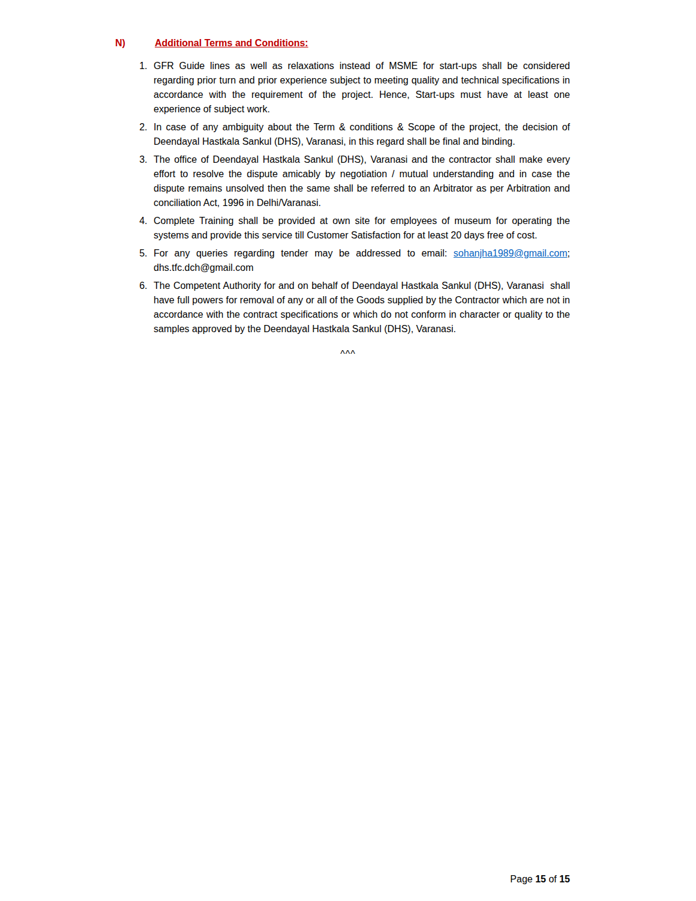N) Additional Terms and Conditions:
GFR Guide lines as well as relaxations instead of MSME for start-ups shall be considered regarding prior turn and prior experience subject to meeting quality and technical specifications in accordance with the requirement of the project. Hence, Start-ups must have at least one experience of subject work.
In case of any ambiguity about the Term & conditions & Scope of the project, the decision of Deendayal Hastkala Sankul (DHS), Varanasi, in this regard shall be final and binding.
The office of Deendayal Hastkala Sankul (DHS), Varanasi and the contractor shall make every effort to resolve the dispute amicably by negotiation / mutual understanding and in case the dispute remains unsolved then the same shall be referred to an Arbitrator as per Arbitration and conciliation Act, 1996 in Delhi/Varanasi.
Complete Training shall be provided at own site for employees of museum for operating the systems and provide this service till Customer Satisfaction for at least 20 days free of cost.
For any queries regarding tender may be addressed to email: sohanjha1989@gmail.com; dhs.tfc.dch@gmail.com
The Competent Authority for and on behalf of Deendayal Hastkala Sankul (DHS), Varanasi shall have full powers for removal of any or all of the Goods supplied by the Contractor which are not in accordance with the contract specifications or which do not conform in character or quality to the samples approved by the Deendayal Hastkala Sankul (DHS), Varanasi.
^^^
Page 15 of 15